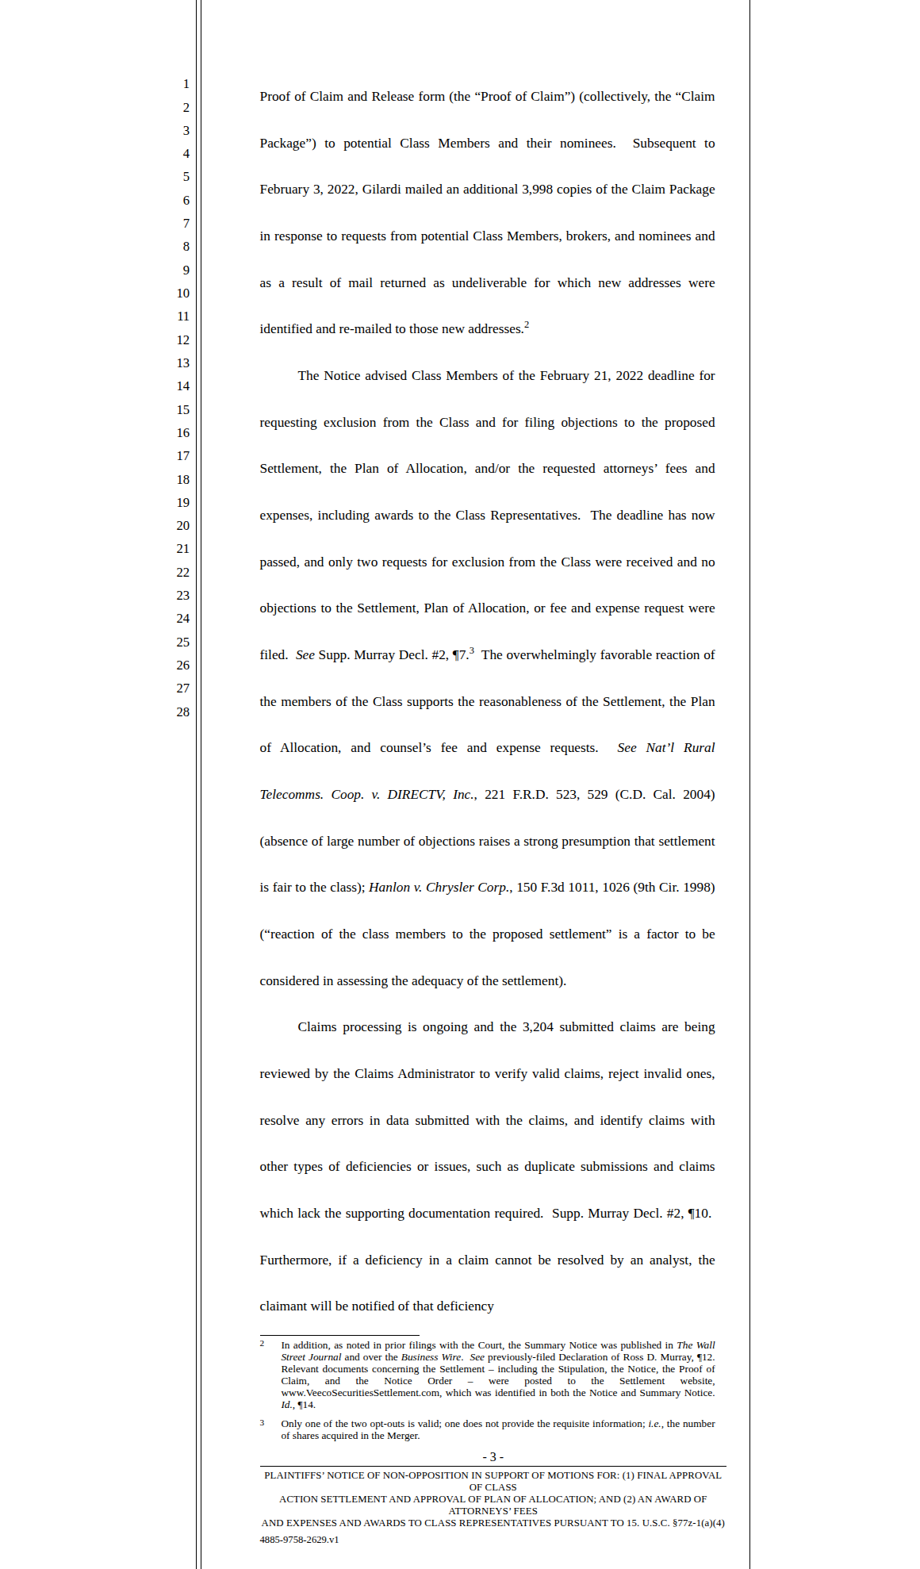1
2
3
4
5
6
7
8
9
10
11
12
13
14
15
16
17
18
19
20
21
22
23
24
25
26
27
28
Proof of Claim and Release form (the “Proof of Claim”) (collectively, the “Claim Package”) to potential Class Members and their nominees. Subsequent to February 3, 2022, Gilardi mailed an additional 3,998 copies of the Claim Package in response to requests from potential Class Members, brokers, and nominees and as a result of mail returned as undeliverable for which new addresses were identified and re-mailed to those new addresses.2
The Notice advised Class Members of the February 21, 2022 deadline for requesting exclusion from the Class and for filing objections to the proposed Settlement, the Plan of Allocation, and/or the requested attorneys’ fees and expenses, including awards to the Class Representatives. The deadline has now passed, and only two requests for exclusion from the Class were received and no objections to the Settlement, Plan of Allocation, or fee and expense request were filed. See Supp. Murray Decl. #2, ¶7.3 The overwhelmingly favorable reaction of the members of the Class supports the reasonableness of the Settlement, the Plan of Allocation, and counsel’s fee and expense requests. See Nat’l Rural Telecomms. Coop. v. DIRECTV, Inc., 221 F.R.D. 523, 529 (C.D. Cal. 2004) (absence of large number of objections raises a strong presumption that settlement is fair to the class); Hanlon v. Chrysler Corp., 150 F.3d 1011, 1026 (9th Cir. 1998) (“reaction of the class members to the proposed settlement” is a factor to be considered in assessing the adequacy of the settlement).
Claims processing is ongoing and the 3,204 submitted claims are being reviewed by the Claims Administrator to verify valid claims, reject invalid ones, resolve any errors in data submitted with the claims, and identify claims with other types of deficiencies or issues, such as duplicate submissions and claims which lack the supporting documentation required. Supp. Murray Decl. #2, ¶10. Furthermore, if a deficiency in a claim cannot be resolved by an analyst, the claimant will be notified of that deficiency
2 In addition, as noted in prior filings with the Court, the Summary Notice was published in The Wall Street Journal and over the Business Wire. See previously-filed Declaration of Ross D. Murray, ¶12. Relevant documents concerning the Settlement – including the Stipulation, the Notice, the Proof of Claim, and the Notice Order – were posted to the Settlement website, www.VeecoSecuritiesSettlement.com, which was identified in both the Notice and Summary Notice. Id., ¶14.
3 Only one of the two opt-outs is valid; one does not provide the requisite information; i.e., the number of shares acquired in the Merger.
- 3 -
PLAINTIFFS’ NOTICE OF NON-OPPOSITION IN SUPPORT OF MOTIONS FOR: (1) FINAL APPROVAL OF CLASS
ACTION SETTLEMENT AND APPROVAL OF PLAN OF ALLOCATION; AND (2) AN AWARD OF ATTORNEYS’ FEES
AND EXPENSES AND AWARDS TO CLASS REPRESENTATIVES PURSUANT TO 15. U.S.C. §77z-1(a)(4)
4885-9758-2629.v1